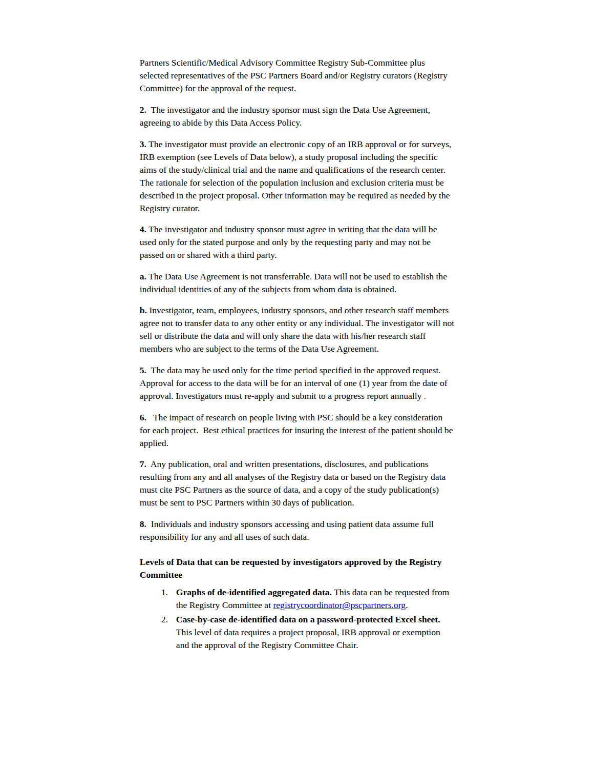Partners Scientific/Medical Advisory Committee Registry Sub-Committee plus selected representatives of the PSC Partners Board and/or Registry curators (Registry Committee) for the approval of the request.
2. The investigator and the industry sponsor must sign the Data Use Agreement, agreeing to abide by this Data Access Policy.
3. The investigator must provide an electronic copy of an IRB approval or for surveys, IRB exemption (see Levels of Data below), a study proposal including the specific aims of the study/clinical trial and the name and qualifications of the research center. The rationale for selection of the population inclusion and exclusion criteria must be described in the project proposal. Other information may be required as needed by the Registry curator.
4. The investigator and industry sponsor must agree in writing that the data will be used only for the stated purpose and only by the requesting party and may not be passed on or shared with a third party.
a. The Data Use Agreement is not transferrable. Data will not be used to establish the individual identities of any of the subjects from whom data is obtained.
b. Investigator, team, employees, industry sponsors, and other research staff members agree not to transfer data to any other entity or any individual. The investigator will not sell or distribute the data and will only share the data with his/her research staff members who are subject to the terms of the Data Use Agreement.
5. The data may be used only for the time period specified in the approved request. Approval for access to the data will be for an interval of one (1) year from the date of approval. Investigators must re-apply and submit to a progress report annually .
6. The impact of research on people living with PSC should be a key consideration for each project. Best ethical practices for insuring the interest of the patient should be applied.
7. Any publication, oral and written presentations, disclosures, and publications resulting from any and all analyses of the Registry data or based on the Registry data must cite PSC Partners as the source of data, and a copy of the study publication(s) must be sent to PSC Partners within 30 days of publication.
8. Individuals and industry sponsors accessing and using patient data assume full responsibility for any and all uses of such data.
Levels of Data that can be requested by investigators approved by the Registry Committee
Graphs of de-identified aggregated data. This data can be requested from the Registry Committee at registrycoordinator@pscpartners.org.
Case-by-case de-identified data on a password-protected Excel sheet. This level of data requires a project proposal, IRB approval or exemption and the approval of the Registry Committee Chair.